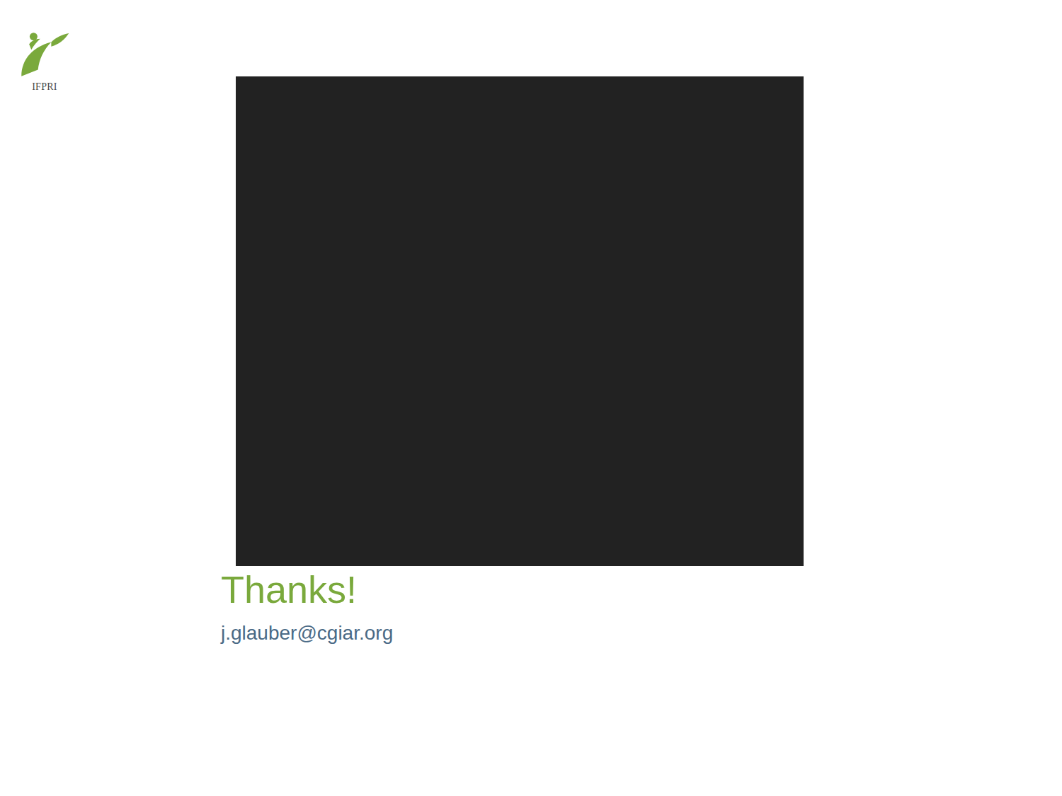IFPRI
Thanks!
j.glauber@cgiar.org